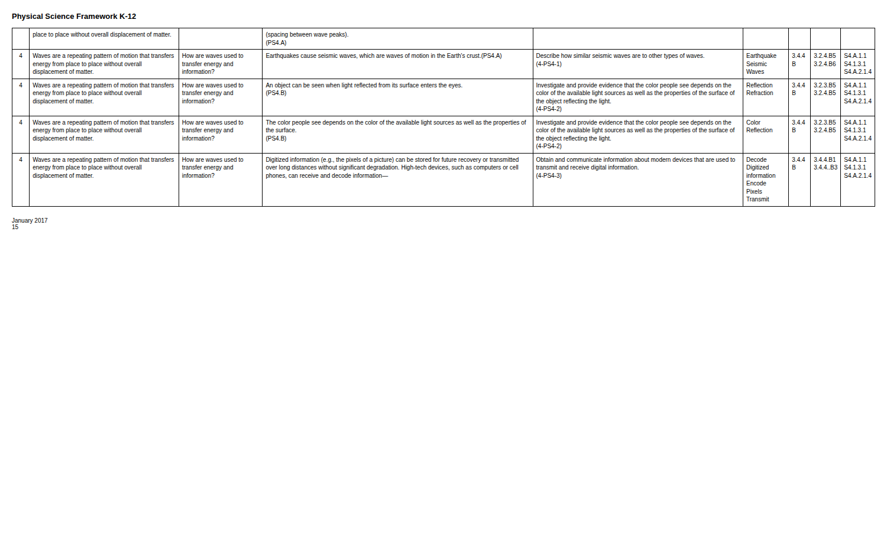Physical Science Framework K-12
| | place to place without overall displacement of matter. | | (spacing between wave peaks). (PS4.A) | | | | | |
| 4 | Waves are a repeating pattern of motion that transfers energy from place to place without overall displacement of matter. | How are waves used to transfer energy and information? | Earthquakes cause seismic waves, which are waves of motion in the Earth's crust.(PS4.A) | Describe how similar seismic waves are to other types of waves. (4-PS4-1) | Earthquake Seismic Waves | 3.4.4 B | 3.2.4.B5 3.2.4.B6 | S4.A.1.1 S4.1.3.1 S4.A.2.1.4 |
| 4 | Waves are a repeating pattern of motion that transfers energy from place to place without overall displacement of matter. | How are waves used to transfer energy and information? | An object can be seen when light reflected from its surface enters the eyes. (PS4.B) | Investigate and provide evidence that the color people see depends on the color of the available light sources as well as the properties of the surface of the object reflecting the light. (4-PS4-2) | Reflection Refraction | 3.4.4 B | 3.2.3.B5 3.2.4.B5 | S4.A.1.1 S4.1.3.1 S4.A.2.1.4 |
| 4 | Waves are a repeating pattern of motion that transfers energy from place to place without overall displacement of matter. | How are waves used to transfer energy and information? | The color people see depends on the color of the available light sources as well as the properties of the surface. (PS4.B) | Investigate and provide evidence that the color people see depends on the color of the available light sources as well as the properties of the surface of the object reflecting the light. (4-PS4-2) | Color Reflection | 3.4.4 B | 3.2.3.B5 3.2.4.B5 | S4.A.1.1 S4.1.3.1 S4.A.2.1.4 |
| 4 | Waves are a repeating pattern of motion that transfers energy from place to place without overall displacement of matter. | How are waves used to transfer energy and information? | Digitized information (e.g., the pixels of a picture) can be stored for future recovery or transmitted over long distances without significant degradation. High-tech devices, such as computers or cell phones, can receive and decode information— | Obtain and communicate information about modern devices that are used to transmit and receive digital information. (4-PS4-3) | Decode Digitized information Encode Pixels Transmit | 3.4.4 B | 3.4.4.B1 3.4.4..B3 | S4.A.1.1 S4.1.3.1 S4.A.2.1.4 |
January 2017
15